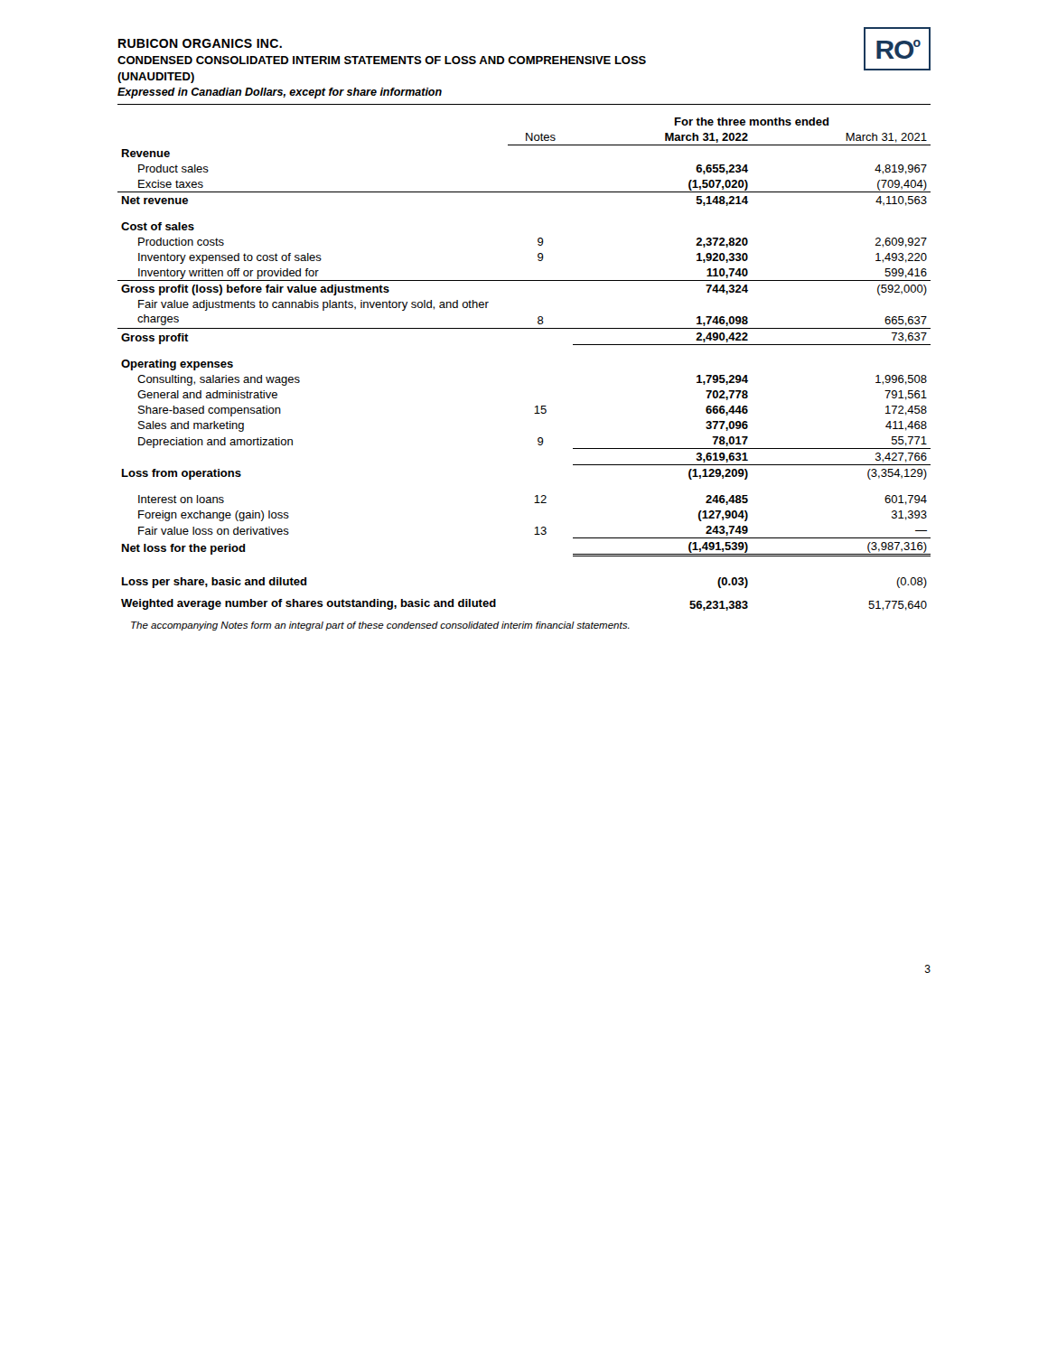ROo
RUBICON ORGANICS INC.
CONDENSED CONSOLIDATED INTERIM STATEMENTS OF LOSS AND COMPREHENSIVE LOSS (UNAUDITED)
Expressed in Canadian Dollars, except for share information
| | | For the three months ended |
| | Notes | March 31, 2022 | March 31, 2021 |
| Revenue | | | |
| Product sales | | 6,655,234 | 4,819,967 |
| Excise taxes | | (1,507,020) | (709,404) |
| Net revenue | | 5,148,214 | 4,110,563 |
| Cost of sales | | | |
| Production costs | 9 | 2,372,820 | 2,609,927 |
| Inventory expensed to cost of sales | 9 | 1,920,330 | 1,493,220 |
| Inventory written off or provided for | | 110,740 | 599,416 |
| Gross profit (loss) before fair value adjustments | | 744,324 | (592,000) |
| Fair value adjustments to cannabis plants, inventory sold, and other charges | 8 | 1,746,098 | 665,637 |
| Gross profit | | 2,490,422 | 73,637 |
| Operating expenses | | | |
| Consulting, salaries and wages | | 1,795,294 | 1,996,508 |
| General and administrative | | 702,778 | 791,561 |
| Share-based compensation | 15 | 666,446 | 172,458 |
| Sales and marketing | | 377,096 | 411,468 |
| Depreciation and amortization | 9 | 78,017 | 55,771 |
| | | 3,619,631 | 3,427,766 |
| Loss from operations | | (1,129,209) | (3,354,129) |
| Interest on loans | 12 | 246,485 | 601,794 |
| Foreign exchange (gain) loss | | (127,904) | 31,393 |
| Fair value loss on derivatives | 13 | 243,749 | — |
| Net loss for the period | | (1,491,539) | (3,987,316) |
| Loss per share, basic and diluted | | (0.03) | (0.08) |
| Weighted average number of shares outstanding, basic and diluted | | 56,231,383 | 51,775,640 |
The accompanying Notes form an integral part of these condensed consolidated interim financial statements.
3